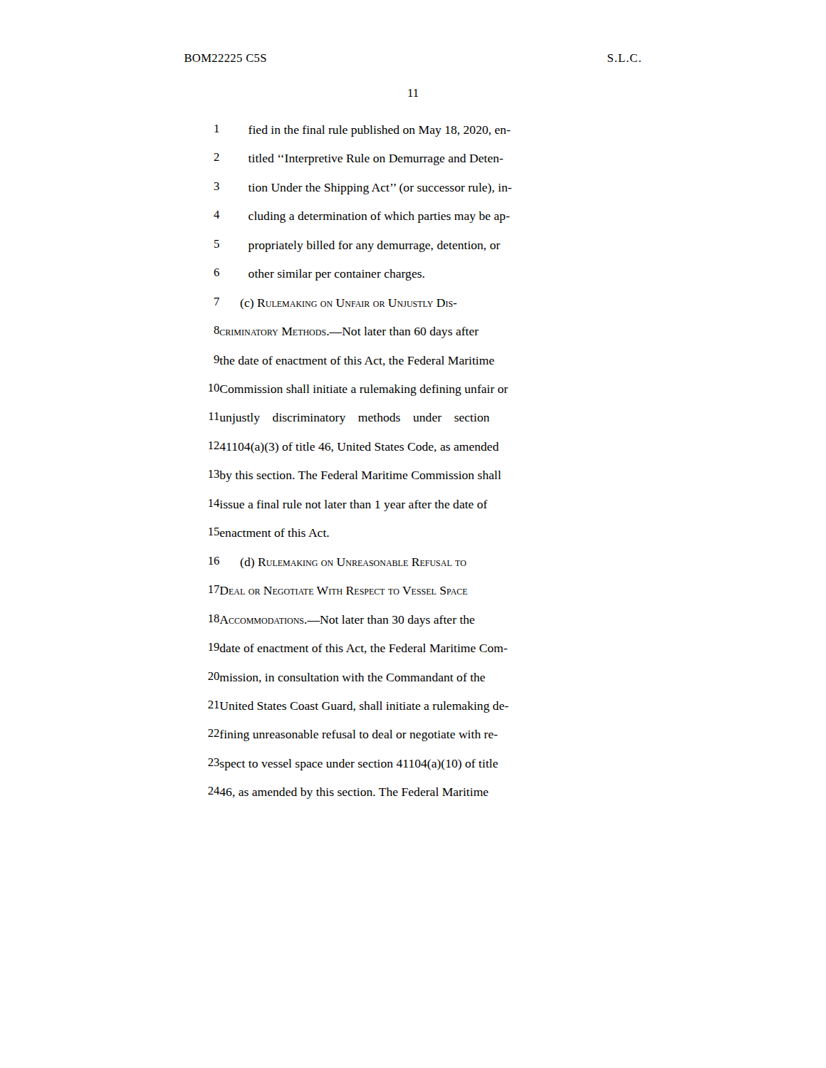BOM22225 C5S
S.L.C.
11
| 1 | fied in the final rule published on May 18, 2020, en- |
| 2 | titled ‘‘Interpretive Rule on Demurrage and Deten- |
| 3 | tion Under the Shipping Act’’ (or successor rule), in- |
| 4 | cluding a determination of which parties may be ap- |
| 5 | propriately billed for any demurrage, detention, or |
| 6 | other similar per container charges. |
| 7 | (c) Rulemaking on Unfair or Unjustly Dis- |
| 8 | criminatory Methods. —Not later than 60 days after |
| 9 | the date of enactment of this Act, the Federal Maritime |
| 10 | Commission shall initiate a rulemaking defining unfair or |
| 11 | unjustly discriminatory methods under section |
| 12 | 41104(a)(3) of title 46, United States Code, as amended |
| 13 | by this section. The Federal Maritime Commission shall |
| 14 | issue a final rule not later than 1 year after the date of |
| 15 | enactment of this Act. |
| 16 | (d) Rulemaking on Unreasonable Refusal to |
| 17 | Deal or Negotiate With Respect to Vessel Space |
| 18 | Accommodations. —Not later than 30 days after the |
| 19 | date of enactment of this Act, the Federal Maritime Com- |
| 20 | mission, in consultation with the Commandant of the |
| 21 | United States Coast Guard, shall initiate a rulemaking de- |
| 22 | fining unreasonable refusal to deal or negotiate with re- |
| 23 | spect to vessel space under section 41104(a)(10) of title |
| 24 | 46, as amended by this section. The Federal Maritime |